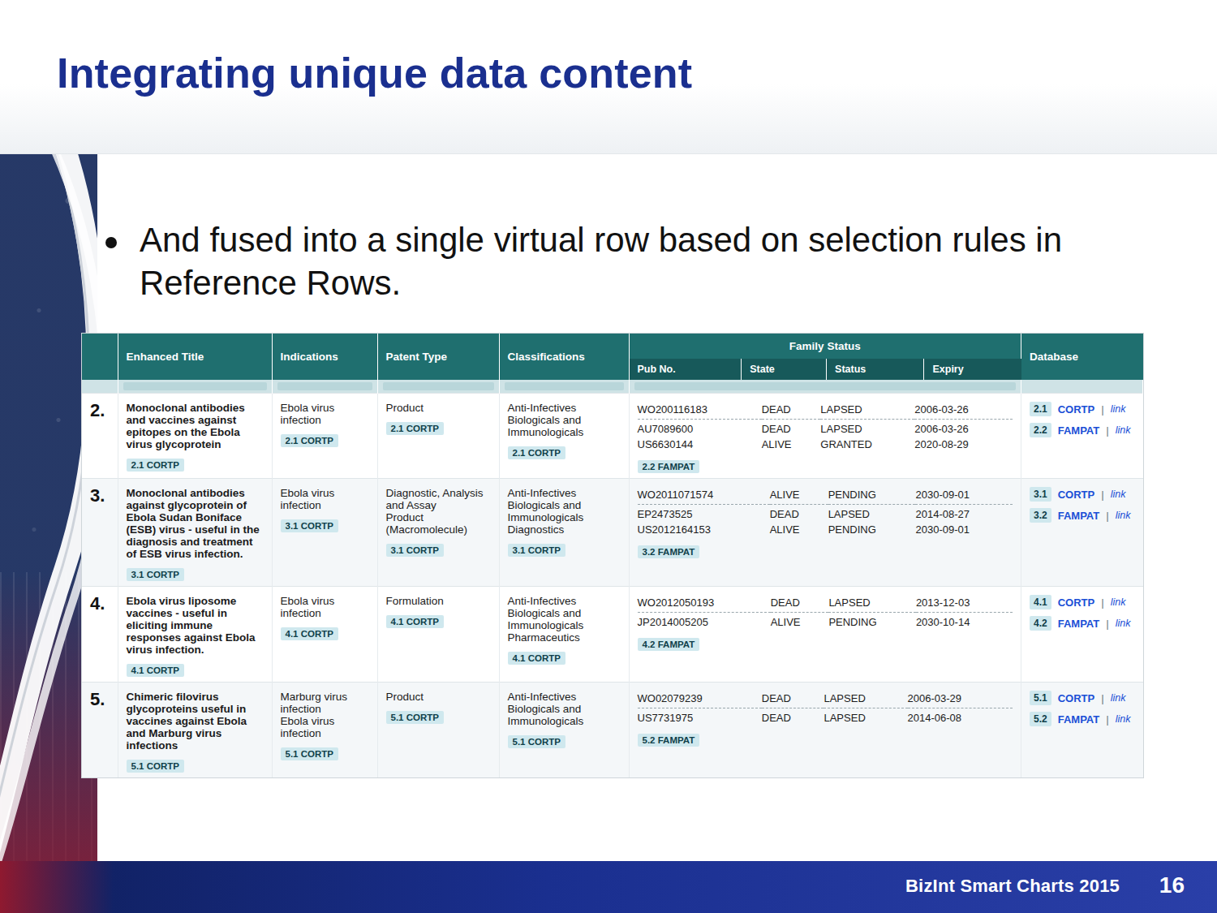Integrating unique data content
And fused into a single virtual row based on selection rules in Reference Rows.
| | Enhanced Title | Indications | Patent Type | Classifications | Family Status | Database |
| --- | --- | --- | --- | --- | --- | --- |
| Pub No. | State | Status | Expiry |
| 2. | Monoclonal antibodies and vaccines against epitopes on the Ebola virus glycoprotein 2.1 CORTP | Ebola virus infection 2.1 CORTP | Product 2.1 CORTP | Anti-Infectives Biologicals and Immunologicals 2.1 CORTP | / WO200116183 / DEAD / LAPSED / 2006-03-26 / / AU7089600 / DEAD / LAPSED / 2006-03-26 / / US6630144 / ALIVE / GRANTED / 2020-08-29 / 2.2 FAMPAT | 2.1 CORTP / link 2.2 FAMPAT / link |
| 3. | Monoclonal antibodies against glycoprotein of Ebola Sudan Boniface (ESB) virus - useful in the diagnosis and treatment of ESB virus infection. 3.1 CORTP | Ebola virus infection 3.1 CORTP | Diagnostic, Analysis and Assay Product (Macromolecule) 3.1 CORTP | Anti-Infectives Biologicals and Immunologicals Diagnostics 3.1 CORTP | / WO2011071574 / ALIVE / PENDING / 2030-09-01 / / EP2473525 / DEAD / LAPSED / 2014-08-27 / / US2012164153 / ALIVE / PENDING / 2030-09-01 / 3.2 FAMPAT | 3.1 CORTP / link 3.2 FAMPAT / link |
| 4. | Ebola virus liposome vaccines - useful in eliciting immune responses against Ebola virus infection. 4.1 CORTP | Ebola virus infection 4.1 CORTP | Formulation 4.1 CORTP | Anti-Infectives Biologicals and Immunologicals Pharmaceutics 4.1 CORTP | / WO2012050193 / DEAD / LAPSED / 2013-12-03 / / JP2014005205 / ALIVE / PENDING / 2030-10-14 / 4.2 FAMPAT | 4.1 CORTP / link 4.2 FAMPAT / link |
| 5. | Chimeric filovirus glycoproteins useful in vaccines against Ebola and Marburg virus infections 5.1 CORTP | Marburg virus infection Ebola virus infection 5.1 CORTP | Product 5.1 CORTP | Anti-Infectives Biologicals and Immunologicals 5.1 CORTP | / WO02079239 / DEAD / LAPSED / 2006-03-29 / / US7731975 / DEAD / LAPSED / 2014-06-08 / 5.2 FAMPAT | 5.1 CORTP / link 5.2 FAMPAT / link |
BizInt Smart Charts 2015
16